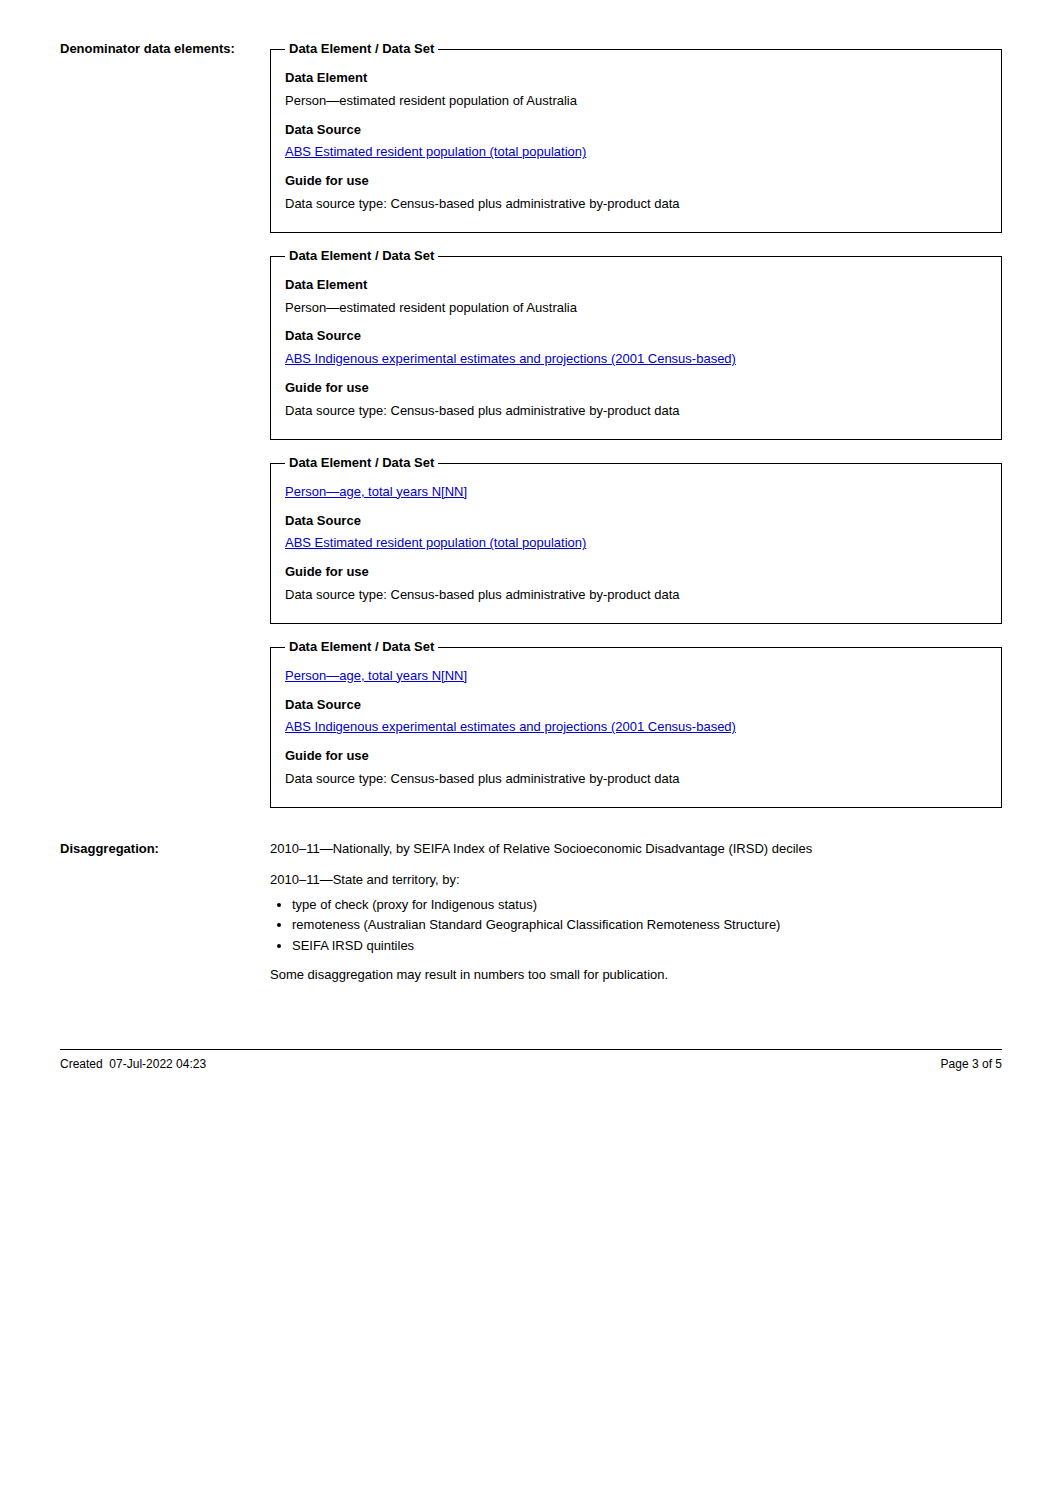Denominator data elements:
Data Element / Data Set
Data Element
Person—estimated resident population of Australia
Data Source
ABS Estimated resident population (total population)
Guide for use
Data source type: Census-based plus administrative by-product data
Data Element / Data Set
Data Element
Person—estimated resident population of Australia
Data Source
ABS Indigenous experimental estimates and projections (2001 Census-based)
Guide for use
Data source type: Census-based plus administrative by-product data
Data Element / Data Set
Person—age, total years N[NN]
Data Source
ABS Estimated resident population (total population)
Guide for use
Data source type: Census-based plus administrative by-product data
Data Element / Data Set
Person—age, total years N[NN]
Data Source
ABS Indigenous experimental estimates and projections (2001 Census-based)
Guide for use
Data source type: Census-based plus administrative by-product data
Disaggregation:
2010–11—Nationally, by SEIFA Index of Relative Socioeconomic Disadvantage (IRSD) deciles
2010–11—State and territory, by:
type of check (proxy for Indigenous status)
remoteness (Australian Standard Geographical Classification Remoteness Structure)
SEIFA IRSD quintiles
Some disaggregation may result in numbers too small for publication.
Created 07-Jul-2022 04:23 Page 3 of 5